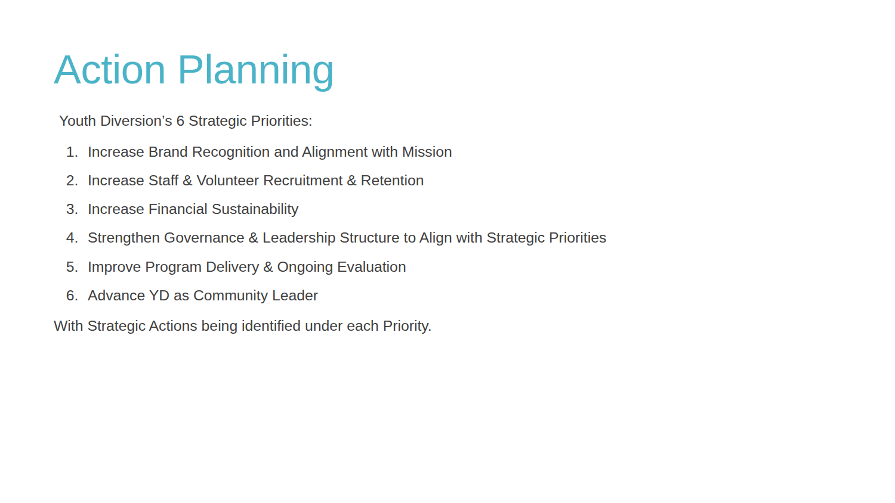Action Planning
Youth Diversion’s 6 Strategic Priorities:
Increase Brand Recognition and Alignment with Mission
Increase Staff & Volunteer Recruitment & Retention
Increase Financial Sustainability
Strengthen Governance & Leadership Structure to Align with Strategic Priorities
Improve Program Delivery & Ongoing Evaluation
Advance YD as Community Leader
With Strategic Actions being identified under each Priority.